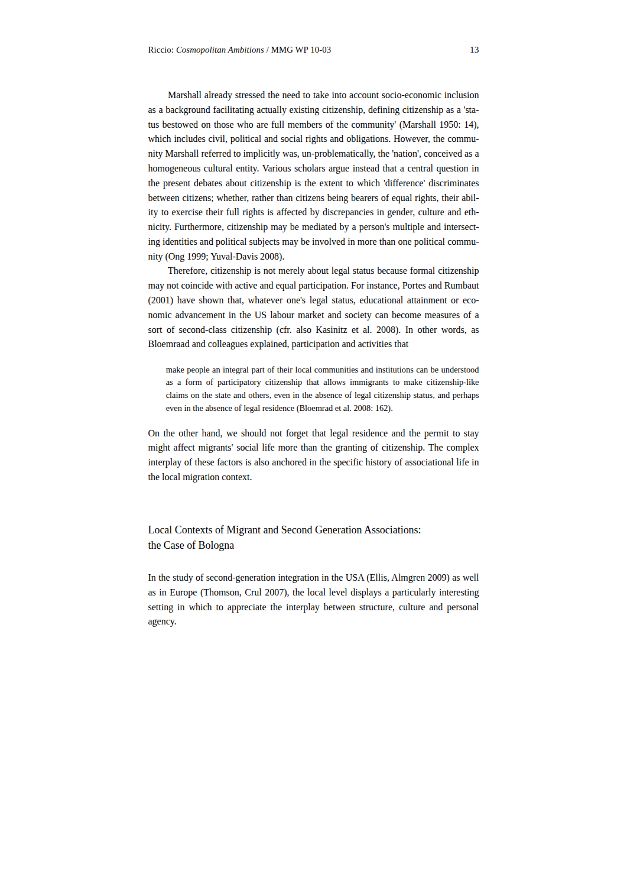Riccio: Cosmopolitan Ambitions / MMG WP 10-03 13
Marshall already stressed the need to take into account socio-economic inclusion as a background facilitating actually existing citizenship, defining citizenship as a 'status bestowed on those who are full members of the community' (Marshall 1950: 14), which includes civil, political and social rights and obligations. However, the community Marshall referred to implicitly was, un-problematically, the 'nation', conceived as a homogeneous cultural entity. Various scholars argue instead that a central question in the present debates about citizenship is the extent to which 'difference' discriminates between citizens; whether, rather than citizens being bearers of equal rights, their ability to exercise their full rights is affected by discrepancies in gender, culture and ethnicity. Furthermore, citizenship may be mediated by a person's multiple and intersecting identities and political subjects may be involved in more than one political community (Ong 1999; Yuval-Davis 2008).
Therefore, citizenship is not merely about legal status because formal citizenship may not coincide with active and equal participation. For instance, Portes and Rumbaut (2001) have shown that, whatever one's legal status, educational attainment or economic advancement in the US labour market and society can become measures of a sort of second-class citizenship (cfr. also Kasinitz et al. 2008). In other words, as Bloemraad and colleagues explained, participation and activities that
make people an integral part of their local communities and institutions can be understood as a form of participatory citizenship that allows immigrants to make citizenship-like claims on the state and others, even in the absence of legal citizenship status, and perhaps even in the absence of legal residence (Bloemrad et al. 2008: 162).
On the other hand, we should not forget that legal residence and the permit to stay might affect migrants' social life more than the granting of citizenship. The complex interplay of these factors is also anchored in the specific history of associational life in the local migration context.
Local Contexts of Migrant and Second Generation Associations:
the Case of Bologna
In the study of second-generation integration in the USA (Ellis, Almgren 2009) as well as in Europe (Thomson, Crul 2007), the local level displays a particularly interesting setting in which to appreciate the interplay between structure, culture and personal agency.